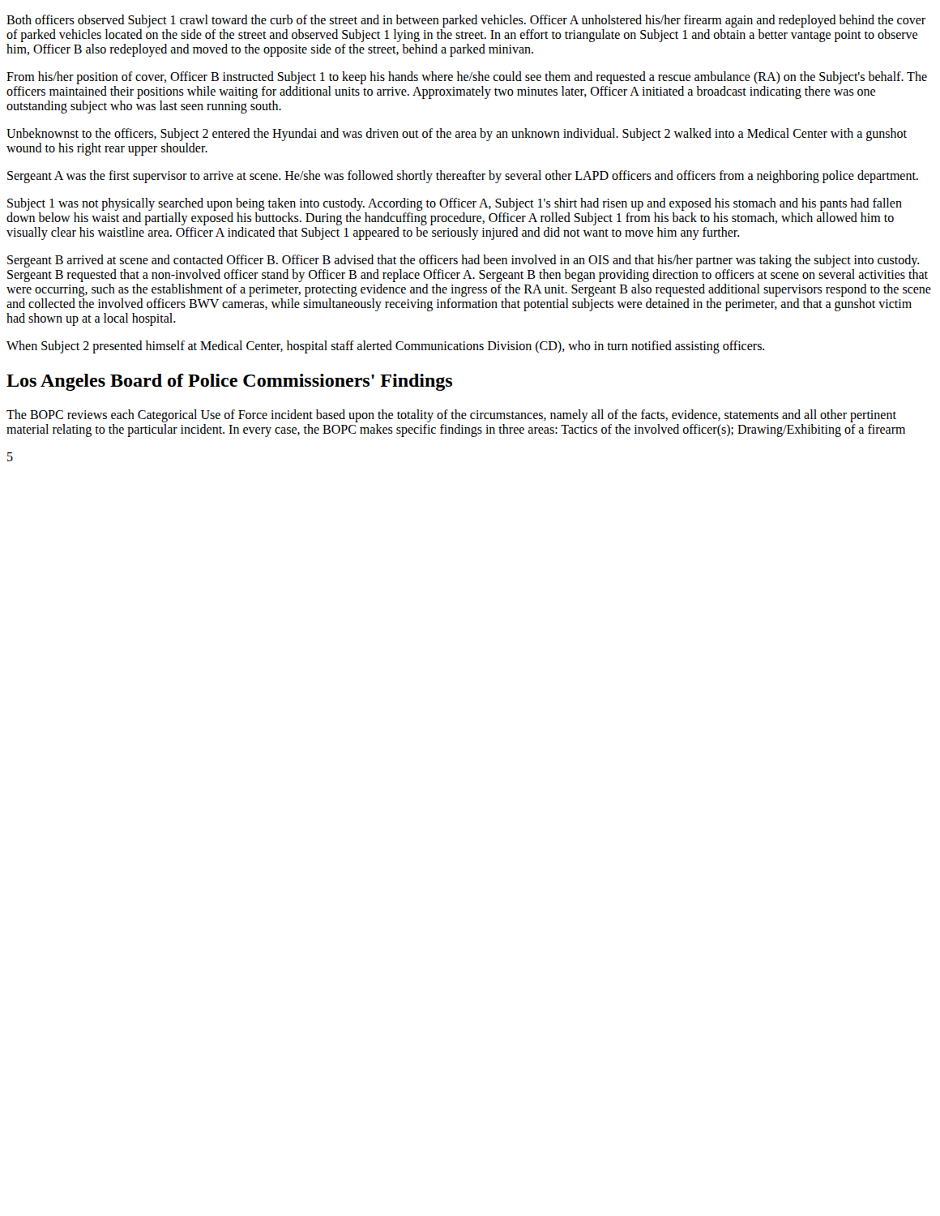Both officers observed Subject 1 crawl toward the curb of the street and in between parked vehicles. Officer A unholstered his/her firearm again and redeployed behind the cover of parked vehicles located on the side of the street and observed Subject 1 lying in the street. In an effort to triangulate on Subject 1 and obtain a better vantage point to observe him, Officer B also redeployed and moved to the opposite side of the street, behind a parked minivan.
From his/her position of cover, Officer B instructed Subject 1 to keep his hands where he/she could see them and requested a rescue ambulance (RA) on the Subject's behalf. The officers maintained their positions while waiting for additional units to arrive. Approximately two minutes later, Officer A initiated a broadcast indicating there was one outstanding subject who was last seen running south.
Unbeknownst to the officers, Subject 2 entered the Hyundai and was driven out of the area by an unknown individual. Subject 2 walked into a Medical Center with a gunshot wound to his right rear upper shoulder.
Sergeant A was the first supervisor to arrive at scene. He/she was followed shortly thereafter by several other LAPD officers and officers from a neighboring police department.
Subject 1 was not physically searched upon being taken into custody. According to Officer A, Subject 1's shirt had risen up and exposed his stomach and his pants had fallen down below his waist and partially exposed his buttocks. During the handcuffing procedure, Officer A rolled Subject 1 from his back to his stomach, which allowed him to visually clear his waistline area. Officer A indicated that Subject 1 appeared to be seriously injured and did not want to move him any further.
Sergeant B arrived at scene and contacted Officer B. Officer B advised that the officers had been involved in an OIS and that his/her partner was taking the subject into custody. Sergeant B requested that a non-involved officer stand by Officer B and replace Officer A. Sergeant B then began providing direction to officers at scene on several activities that were occurring, such as the establishment of a perimeter, protecting evidence and the ingress of the RA unit. Sergeant B also requested additional supervisors respond to the scene and collected the involved officers BWV cameras, while simultaneously receiving information that potential subjects were detained in the perimeter, and that a gunshot victim had shown up at a local hospital.
When Subject 2 presented himself at Medical Center, hospital staff alerted Communications Division (CD), who in turn notified assisting officers.
Los Angeles Board of Police Commissioners' Findings
The BOPC reviews each Categorical Use of Force incident based upon the totality of the circumstances, namely all of the facts, evidence, statements and all other pertinent material relating to the particular incident. In every case, the BOPC makes specific findings in three areas: Tactics of the involved officer(s); Drawing/Exhibiting of a firearm
5